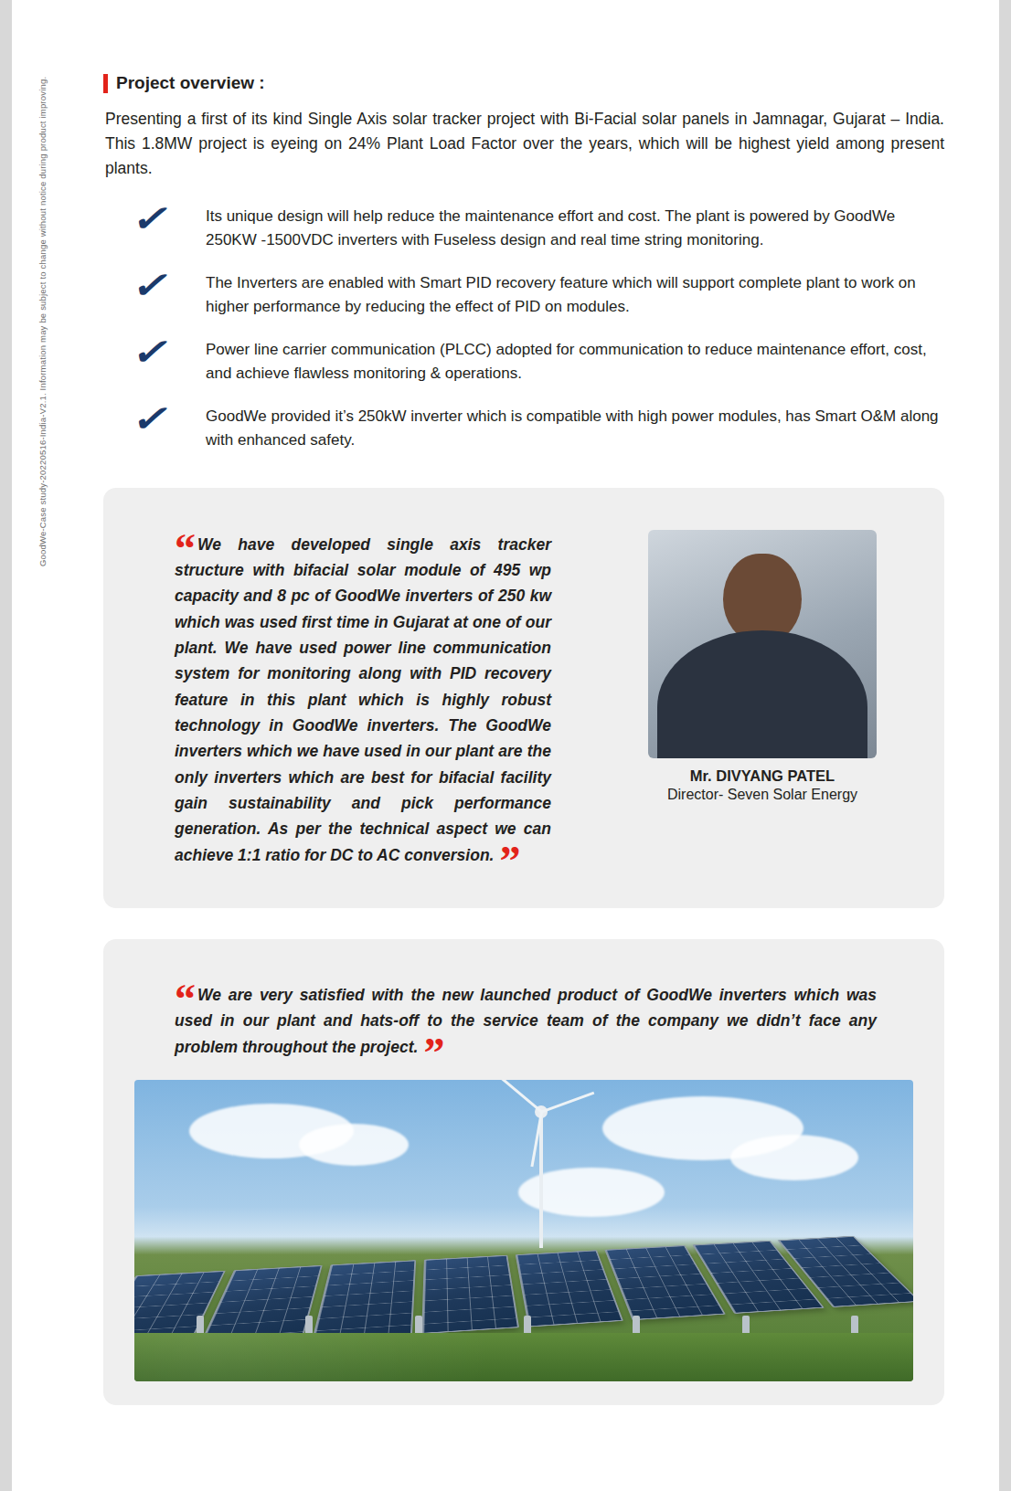GoodWe-Case study-20220516-India-V2.1. Information may be subject to change without notice during product improving.
Project overview :
Presenting a first of its kind Single Axis solar tracker project with Bi-Facial solar panels in Jamnagar, Gujarat – India. This 1.8MW project is eyeing on 24% Plant Load Factor over the years, which will be highest yield among present plants.
✓Its unique design will help reduce the maintenance effort and cost. The plant is powered by GoodWe 250KW -1500VDC inverters with Fuseless design and real time string monitoring.
✓The Inverters are enabled with Smart PID recovery feature which will support complete plant to work on higher performance by reducing the effect of PID on modules.
✓Power line carrier communication (PLCC) adopted for communication to reduce maintenance effort, cost, and achieve flawless monitoring & operations.
✓GoodWe provided it’s 250kW inverter which is compatible with high power modules, has Smart O&M along with enhanced safety.
“We have developed single axis tracker structure with bifacial solar module of 495 wp capacity and 8 pc of GoodWe inverters of 250 kw which was used first time in Gujarat at one of our plant. We have used power line communication system for monitoring along with PID recovery feature in this plant which is highly robust technology in GoodWe inverters. The GoodWe inverters which we have used in our plant are the only inverters which are best for bifacial facility gain sustainability and pick performance generation. As per the technical aspect we can achieve 1:1 ratio for DC to AC conversion.”
Mr. DIVYANG PATEL
Director- Seven Solar Energy
“We are very satisfied with the new launched product of GoodWe inverters which was used in our plant and hats-off to the service team of the company we didn’t face any problem throughout the project.”